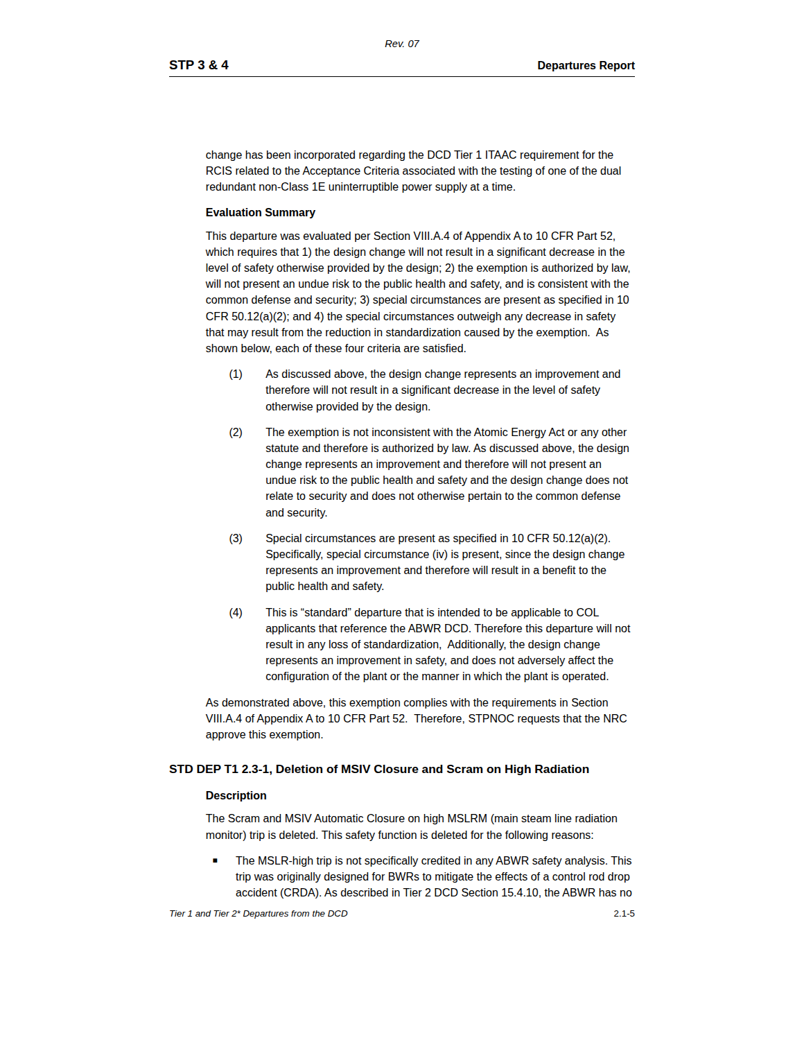Rev. 07
STP 3 & 4
Departures Report
change has been incorporated regarding the DCD Tier 1 ITAAC requirement for the RCIS related to the Acceptance Criteria associated with the testing of one of the dual redundant non-Class 1E uninterruptible power supply at a time.
Evaluation Summary
This departure was evaluated per Section VIII.A.4 of Appendix A to 10 CFR Part 52, which requires that 1) the design change will not result in a significant decrease in the level of safety otherwise provided by the design; 2) the exemption is authorized by law, will not present an undue risk to the public health and safety, and is consistent with the common defense and security; 3) special circumstances are present as specified in 10 CFR 50.12(a)(2); and 4) the special circumstances outweigh any decrease in safety that may result from the reduction in standardization caused by the exemption. As shown below, each of these four criteria are satisfied.
(1) As discussed above, the design change represents an improvement and therefore will not result in a significant decrease in the level of safety otherwise provided by the design.
(2) The exemption is not inconsistent with the Atomic Energy Act or any other statute and therefore is authorized by law. As discussed above, the design change represents an improvement and therefore will not present an undue risk to the public health and safety and the design change does not relate to security and does not otherwise pertain to the common defense and security.
(3) Special circumstances are present as specified in 10 CFR 50.12(a)(2). Specifically, special circumstance (iv) is present, since the design change represents an improvement and therefore will result in a benefit to the public health and safety.
(4) This is “standard” departure that is intended to be applicable to COL applicants that reference the ABWR DCD. Therefore this departure will not result in any loss of standardization, Additionally, the design change represents an improvement in safety, and does not adversely affect the configuration of the plant or the manner in which the plant is operated.
As demonstrated above, this exemption complies with the requirements in Section VIII.A.4 of Appendix A to 10 CFR Part 52. Therefore, STPNOC requests that the NRC approve this exemption.
STD DEP T1 2.3-1, Deletion of MSIV Closure and Scram on High Radiation
Description
The Scram and MSIV Automatic Closure on high MSLRM (main steam line radiation monitor) trip is deleted. This safety function is deleted for the following reasons:
■ The MSLR-high trip is not specifically credited in any ABWR safety analysis. This trip was originally designed for BWRs to mitigate the effects of a control rod drop accident (CRDA). As described in Tier 2 DCD Section 15.4.10, the ABWR has no
Tier 1 and Tier 2* Departures from the DCD
2.1-5